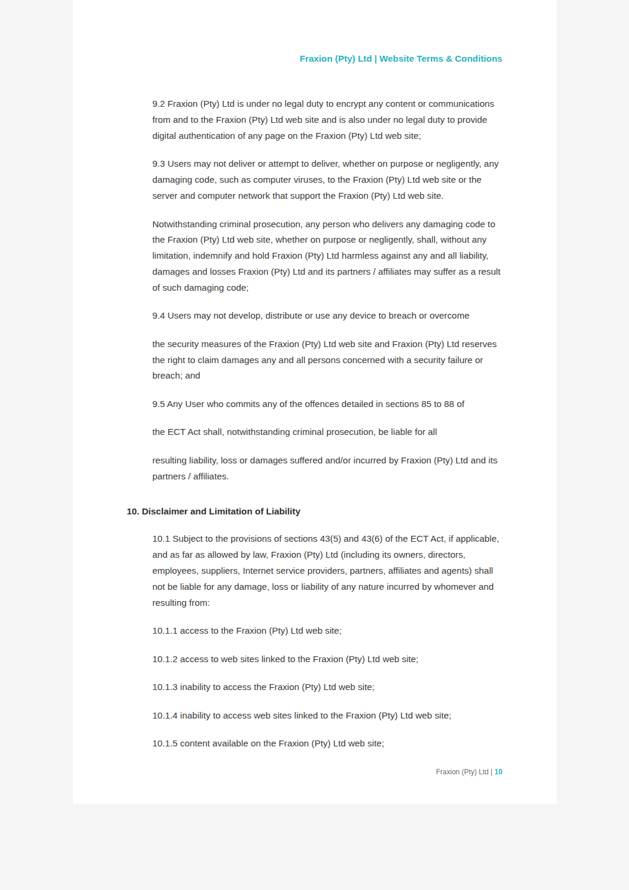Fraxion (Pty) Ltd | Website Terms & Conditions
9.2 Fraxion (Pty) Ltd is under no legal duty to encrypt any content or communications from and to the Fraxion (Pty) Ltd web site and is also under no legal duty to provide digital authentication of any page on the Fraxion (Pty) Ltd web site;
9.3 Users may not deliver or attempt to deliver, whether on purpose or negligently, any damaging code, such as computer viruses, to the Fraxion (Pty) Ltd web site or the server and computer network that support the Fraxion (Pty) Ltd web site.
Notwithstanding criminal prosecution, any person who delivers any damaging code to the Fraxion (Pty) Ltd web site, whether on purpose or negligently, shall, without any limitation, indemnify and hold Fraxion (Pty) Ltd harmless against any and all liability, damages and losses Fraxion (Pty) Ltd and its partners / affiliates may suffer as a result of such damaging code;
9.4 Users may not develop, distribute or use any device to breach or overcome
the security measures of the Fraxion (Pty) Ltd web site and Fraxion (Pty) Ltd reserves the right to claim damages any and all persons concerned with a security failure or breach; and
9.5 Any User who commits any of the offences detailed in sections 85 to 88 of
the ECT Act shall, notwithstanding criminal prosecution, be liable for all
resulting liability, loss or damages suffered and/or incurred by Fraxion (Pty) Ltd and its partners / affiliates.
10. Disclaimer and Limitation of Liability
10.1 Subject to the provisions of sections 43(5) and 43(6) of the ECT Act, if applicable, and as far as allowed by law, Fraxion (Pty) Ltd (including its owners, directors, employees, suppliers, Internet service providers, partners, affiliates and agents) shall not be liable for any damage, loss or liability of any nature incurred by whomever and resulting from:
10.1.1 access to the Fraxion (Pty) Ltd web site;
10.1.2 access to web sites linked to the Fraxion (Pty) Ltd web site;
10.1.3 inability to access the Fraxion (Pty) Ltd web site;
10.1.4 inability to access web sites linked to the Fraxion (Pty) Ltd web site;
10.1.5 content available on the Fraxion (Pty) Ltd web site;
Fraxion (Pty) Ltd | 10